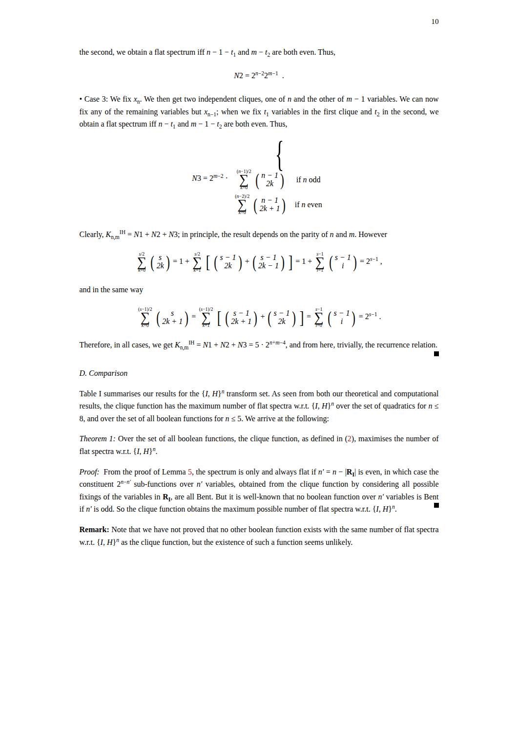10
the second, we obtain a flat spectrum iff n − 1 − t1 and m − t2 are both even. Thus,
N 2 = 2n−22m−1 .
Case 3: We fix xn. We then get two independent cliques, one of n and the other of m − 1 variables. We can now fix any of the remaining variables but xn−1; when we fix t1 variables in the first clique and t2 in the second, we obtain a flat spectrum iff n − t1 and m − 1 − t2 are both even. Thus,
N 3 = 2m−2 · {
| ( n −1)/2 ∑ k =0 ( n − 1 2 k ) | if n odd |
| ( n −2)/2 ∑ k =0 ( n − 1 2 k + 1 ) | if n even |
Clearly, Kn,mIH = N 1 + N 2 + N 3; in principle, the result depends on the parity of n and m. However
s/2 ∑ k=0 (s 2k) = 1 + s/2 ∑ k=1 [ (s − 12k) + (s − 12k − 1) ] = 1 + s−1 ∑ i=1 (s − 1 i) = 2s−1 ,
and in the same way
(s−1)/2 ∑ k=0 (s 2k + 1) = (s−1)/2 ∑ k=1 [ (s − 12k + 1) + (s − 12k) ] = s−1 ∑ i=0 (s − 1 i) = 2s−1 .
Therefore, in all cases, we get Kn,mIH = N 1 + N 2 + N 3 = 5 · 2n+m−4, and from here, trivially, the recurrence relation.
D. Comparison
Table I summarises our results for the {I, H}n transform set. As seen from both our theoretical and computational results, the clique function has the maximum number of flat spectra w.r.t. {I, H}n over the set of quadratics for n ≤ 8, and over the set of all boolean functions for n ≤ 5. We arrive at the following:
Theorem 1: Over the set of all boolean functions, the clique function, as defined in (2), maximises the number of flat spectra w.r.t. {I, H}n.
Proof: From the proof of Lemma 5, the spectrum is only and always flat if n′ = n − |RI| is even, in which case the constituent 2n−n′ sub-functions over n′ variables, obtained from the clique function by considering all possible fixings of the variables in RI, are all Bent. But it is well-known that no boolean function over n′ variables is Bent if n′ is odd. So the clique function obtains the maximum possible number of flat spectra w.r.t. {I, H}n.
Remark: Note that we have not proved that no other boolean function exists with the same number of flat spectra w.r.t. {I, H}n as the clique function, but the existence of such a function seems unlikely.